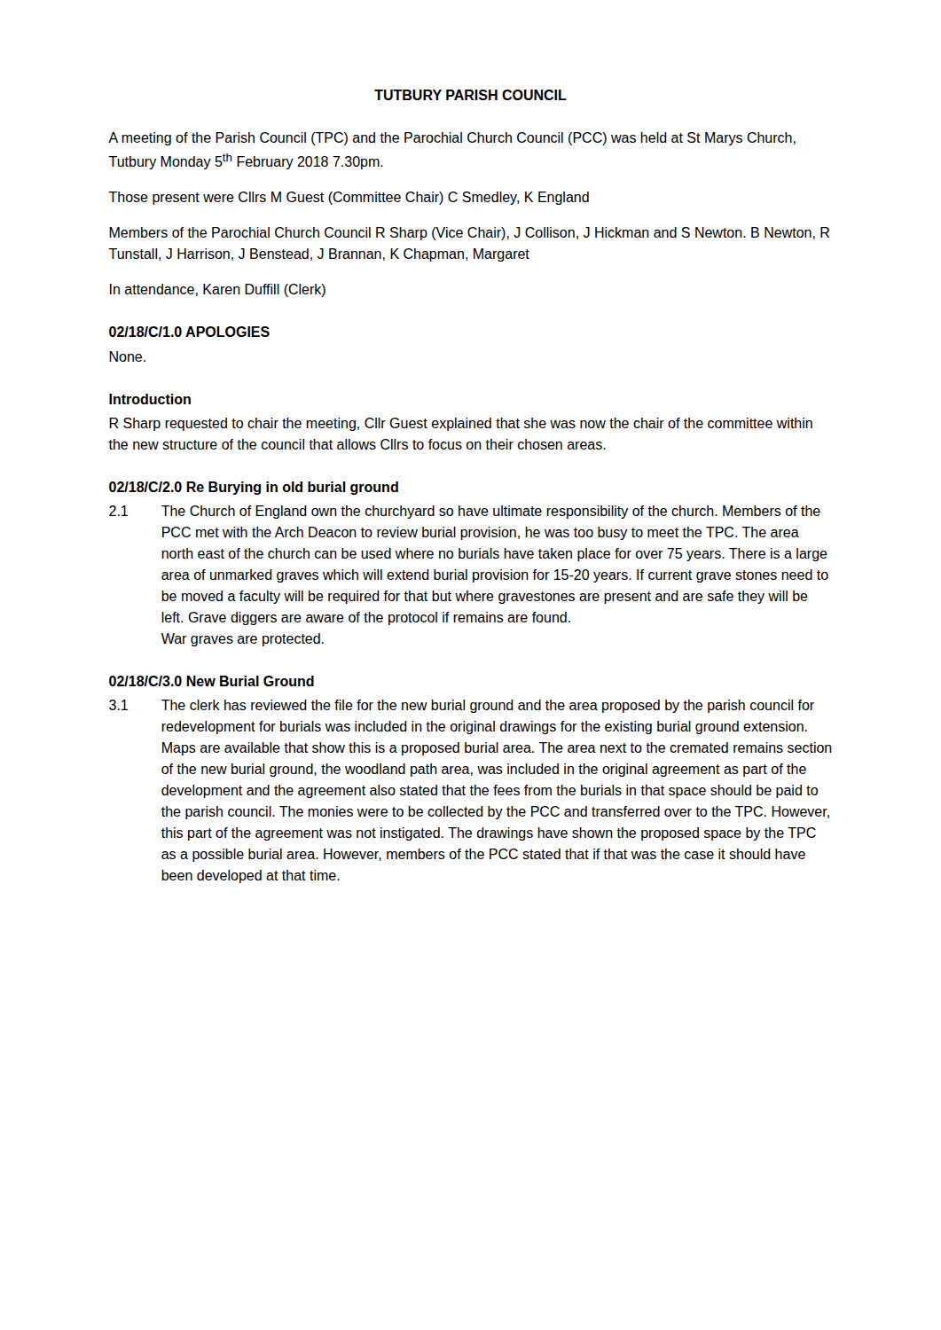TUTBURY PARISH COUNCIL
A meeting of the Parish Council (TPC) and the Parochial Church Council (PCC) was held at St Marys Church, Tutbury Monday 5th February 2018 7.30pm.
Those present were Cllrs M Guest (Committee Chair) C Smedley, K England
Members of the Parochial Church Council R Sharp (Vice Chair), J Collison, J Hickman and S Newton. B Newton, R Tunstall, J Harrison, J Benstead, J Brannan, K Chapman, Margaret
In attendance, Karen Duffill (Clerk)
02/18/C/1.0 APOLOGIES
None.
Introduction
R Sharp requested to chair the meeting, Cllr Guest explained that she was now the chair of the committee within the new structure of the council that allows Cllrs to focus on their chosen areas.
02/18/C/2.0 Re Burying in old burial ground
2.1
The Church of England own the churchyard so have ultimate responsibility of the church. Members of the PCC met with the Arch Deacon to review burial provision, he was too busy to meet the TPC. The area north east of the church can be used where no burials have taken place for over 75 years. There is a large area of unmarked graves which will extend burial provision for 15-20 years. If current grave stones need to be moved a faculty will be required for that but where gravestones are present and are safe they will be left. Grave diggers are aware of the protocol if remains are found.
War graves are protected.
02/18/C/3.0 New Burial Ground
3.1
The clerk has reviewed the file for the new burial ground and the area proposed by the parish council for redevelopment for burials was included in the original drawings for the existing burial ground extension. Maps are available that show this is a proposed burial area. The area next to the cremated remains section of the new burial ground, the woodland path area, was included in the original agreement as part of the development and the agreement also stated that the fees from the burials in that space should be paid to the parish council. The monies were to be collected by the PCC and transferred over to the TPC. However, this part of the agreement was not instigated. The drawings have shown the proposed space by the TPC as a possible burial area. However, members of the PCC stated that if that was the case it should have been developed at that time.